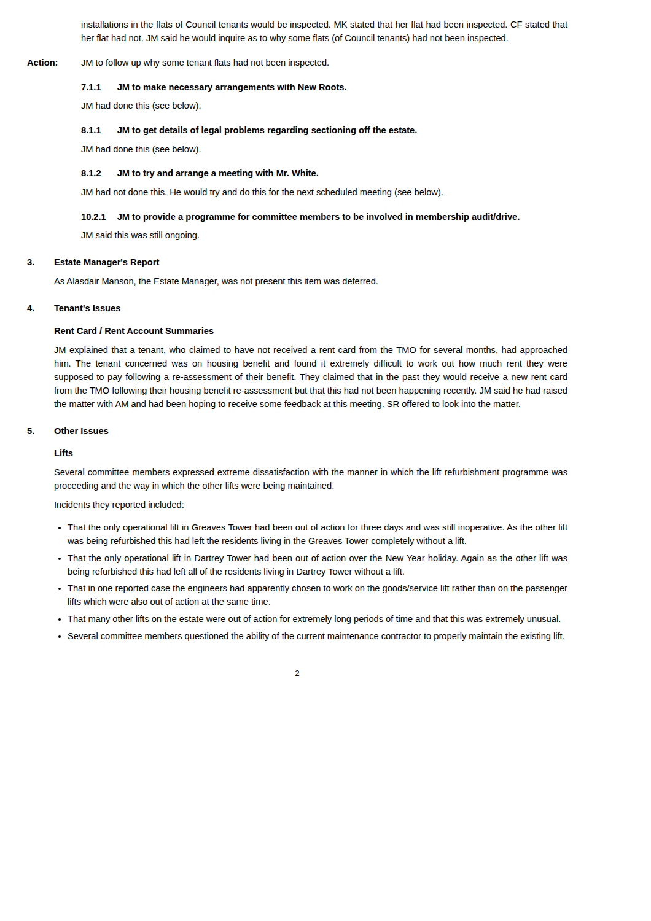installations in the flats of Council tenants would be inspected. MK stated that her flat had been inspected. CF stated that her flat had not. JM said he would inquire as to why some flats (of Council tenants) had not been inspected.
Action:
JM to follow up why some tenant flats had not been inspected.
7.1.1 JM to make necessary arrangements with New Roots.
JM had done this (see below).
8.1.1 JM to get details of legal problems regarding sectioning off the estate.
JM had done this (see below).
8.1.2 JM to try and arrange a meeting with Mr. White.
JM had not done this. He would try and do this for the next scheduled meeting (see below).
10.2.1 JM to provide a programme for committee members to be involved in membership audit/drive.
JM said this was still ongoing.
3. Estate Manager's Report
As Alasdair Manson, the Estate Manager, was not present this item was deferred.
4. Tenant's Issues
Rent Card / Rent Account Summaries
JM explained that a tenant, who claimed to have not received a rent card from the TMO for several months, had approached him. The tenant concerned was on housing benefit and found it extremely difficult to work out how much rent they were supposed to pay following a re-assessment of their benefit. They claimed that in the past they would receive a new rent card from the TMO following their housing benefit re-assessment but that this had not been happening recently. JM said he had raised the matter with AM and had been hoping to receive some feedback at this meeting. SR offered to look into the matter.
5. Other Issues
Lifts
Several committee members expressed extreme dissatisfaction with the manner in which the lift refurbishment programme was proceeding and the way in which the other lifts were being maintained.
Incidents they reported included:
That the only operational lift in Greaves Tower had been out of action for three days and was still inoperative. As the other lift was being refurbished this had left the residents living in the Greaves Tower completely without a lift.
That the only operational lift in Dartrey Tower had been out of action over the New Year holiday. Again as the other lift was being refurbished this had left all of the residents living in Dartrey Tower without a lift.
That in one reported case the engineers had apparently chosen to work on the goods/service lift rather than on the passenger lifts which were also out of action at the same time.
That many other lifts on the estate were out of action for extremely long periods of time and that this was extremely unusual.
Several committee members questioned the ability of the current maintenance contractor to properly maintain the existing lift.
2